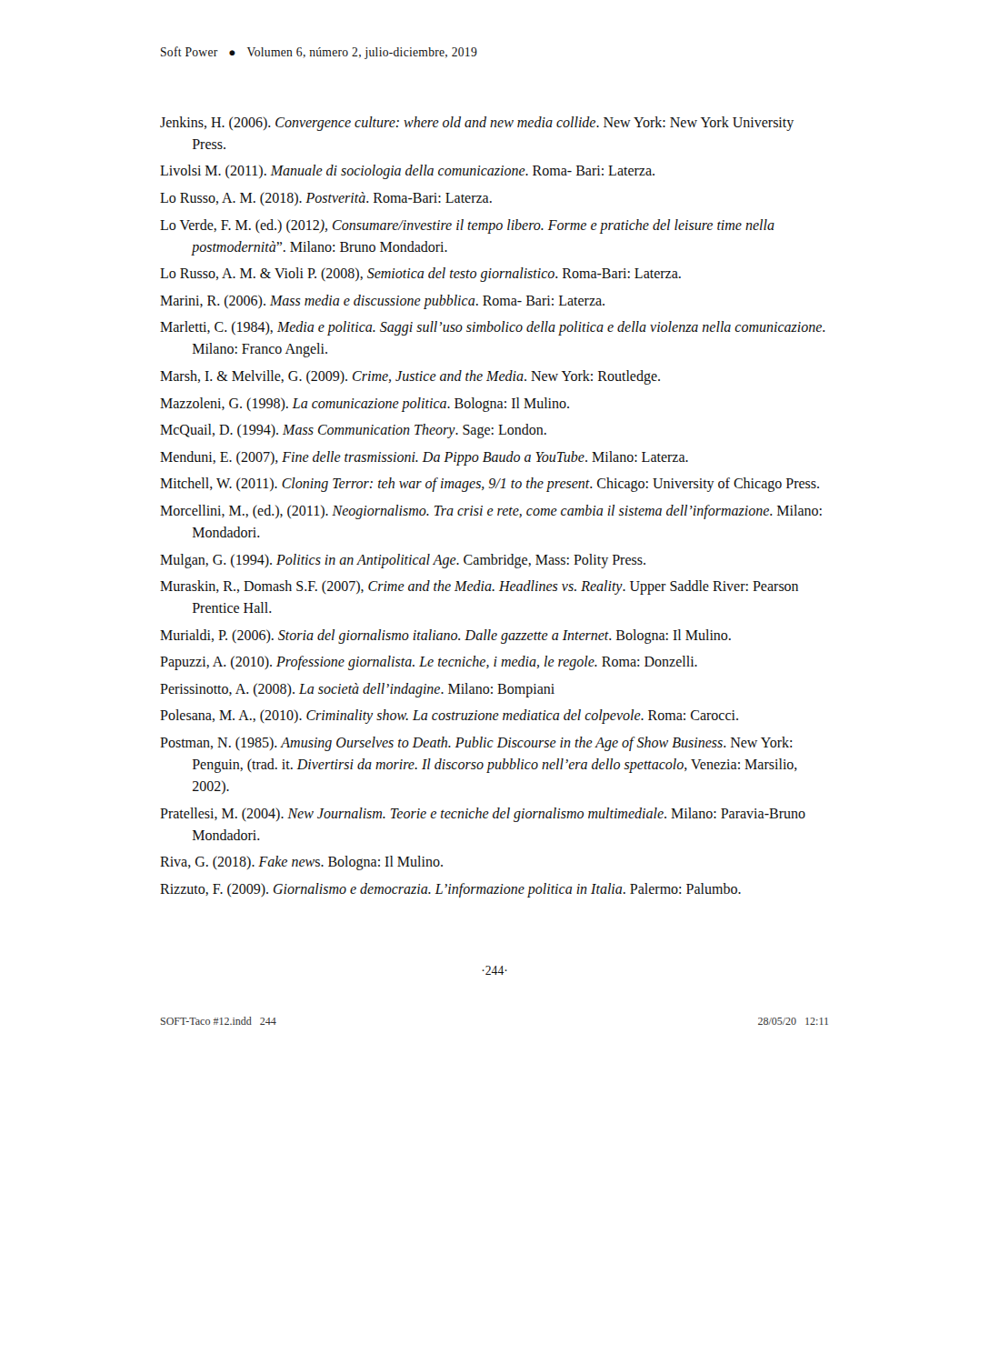Soft Power ● Volumen 6, número 2, julio-diciembre, 2019
Jenkins, H. (2006). Convergence culture: where old and new media collide. New York: New York University Press.
Livolsi M. (2011). Manuale di sociologia della comunicazione. Roma- Bari: Laterza.
Lo Russo, A. M. (2018). Postverità. Roma-Bari: Laterza.
Lo Verde, F. M. (ed.) (2012), Consumare/investire il tempo libero. Forme e pratiche del leisure time nella postmodernità”. Milano: Bruno Mondadori.
Lo Russo, A. M. & Violi P. (2008), Semiotica del testo giornalistico. Roma-Bari: Laterza.
Marini, R. (2006). Mass media e discussione pubblica. Roma- Bari: Laterza.
Marletti, C. (1984), Media e politica. Saggi sull’uso simbolico della politica e della violenza nella comunicazione. Milano: Franco Angeli.
Marsh, I. & Melville, G. (2009). Crime, Justice and the Media. New York: Routledge.
Mazzoleni, G. (1998). La comunicazione politica. Bologna: Il Mulino.
McQuail, D. (1994). Mass Communication Theory. Sage: London.
Menduni, E. (2007), Fine delle trasmissioni. Da Pippo Baudo a YouTube. Milano: Laterza.
Mitchell, W. (2011). Cloning Terror: teh war of images, 9/1 to the present. Chicago: University of Chicago Press.
Morcellini, M., (ed.), (2011). Neogiornalismo. Tra crisi e rete, come cambia il sistema dell’informazione. Milano: Mondadori.
Mulgan, G. (1994). Politics in an Antipolitical Age. Cambridge, Mass: Polity Press.
Muraskin, R., Domash S.F. (2007), Crime and the Media. Headlines vs. Reality. Upper Saddle River: Pearson Prentice Hall.
Murialdi, P. (2006). Storia del giornalismo italiano. Dalle gazzette a Internet. Bologna: Il Mulino.
Papuzzi, A. (2010). Professione giornalista. Le tecniche, i media, le regole. Roma: Donzelli.
Perissinotto, A. (2008). La società dell’indagine. Milano: Bompiani
Polesana, M. A., (2010). Criminality show. La costruzione mediatica del colpevole. Roma: Carocci.
Postman, N. (1985). Amusing Ourselves to Death. Public Discourse in the Age of Show Business. New York: Penguin, (trad. it. Divertirsi da morire. Il discorso pubblico nell’era dello spettacolo, Venezia: Marsilio, 2002).
Pratellesi, M. (2004). New Journalism. Teorie e tecniche del giornalismo multimediale. Milano: Paravia-Bruno Mondadori.
Riva, G. (2018). Fake news. Bologna: Il Mulino.
Rizzuto, F. (2009). Giornalismo e democrazia. L’informazione politica in Italia. Palermo: Palumbo.
·244·
SOFT-Taco #12.indd 244 28/05/20 12:11